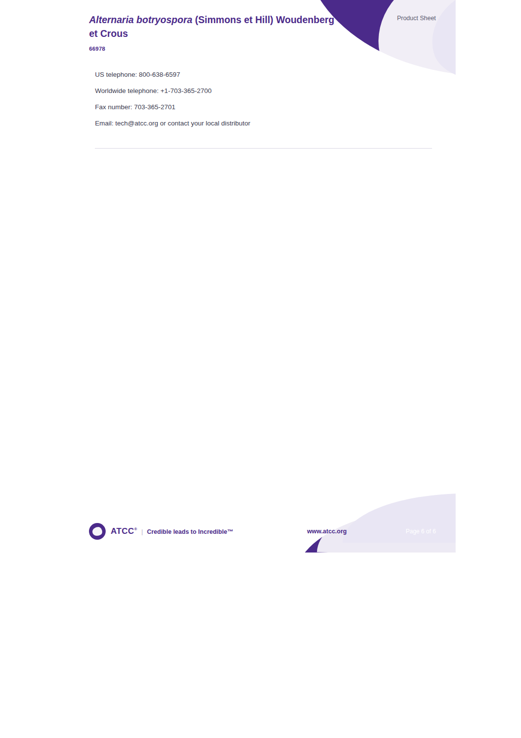Alternaria botryospora (Simmons et Hill) Woudenberg et Crous
66978
Product Sheet
US telephone: 800-638-6597
Worldwide telephone: +1-703-365-2700
Fax number: 703-365-2701
Email: tech@atcc.org or contact your local distributor
ATCC® | Credible leads to Incredible™
www.atcc.org Page 6 of 6